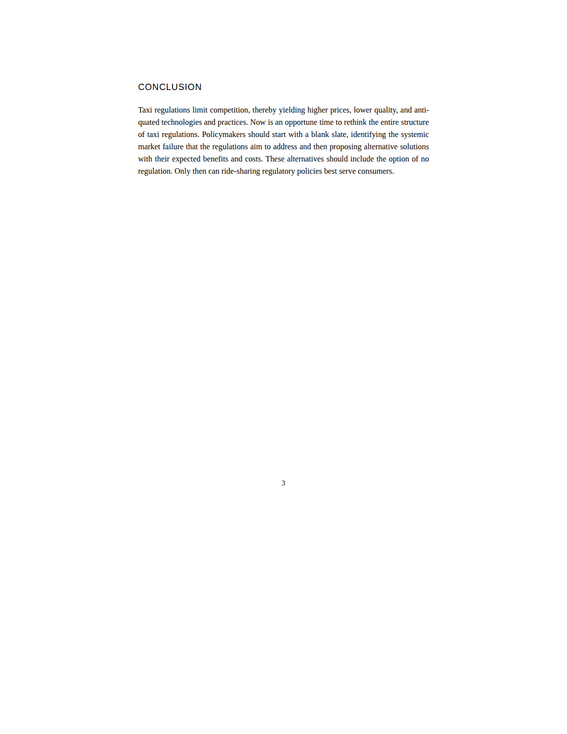Conclusion
Taxi regulations limit competition, thereby yielding higher prices, lower quality, and antiquated technologies and practices. Now is an opportune time to rethink the entire structure of taxi regulations. Policymakers should start with a blank slate, identifying the systemic market failure that the regulations aim to address and then proposing alternative solutions with their expected benefits and costs. These alternatives should include the option of no regulation. Only then can ride-sharing regulatory policies best serve consumers.
3